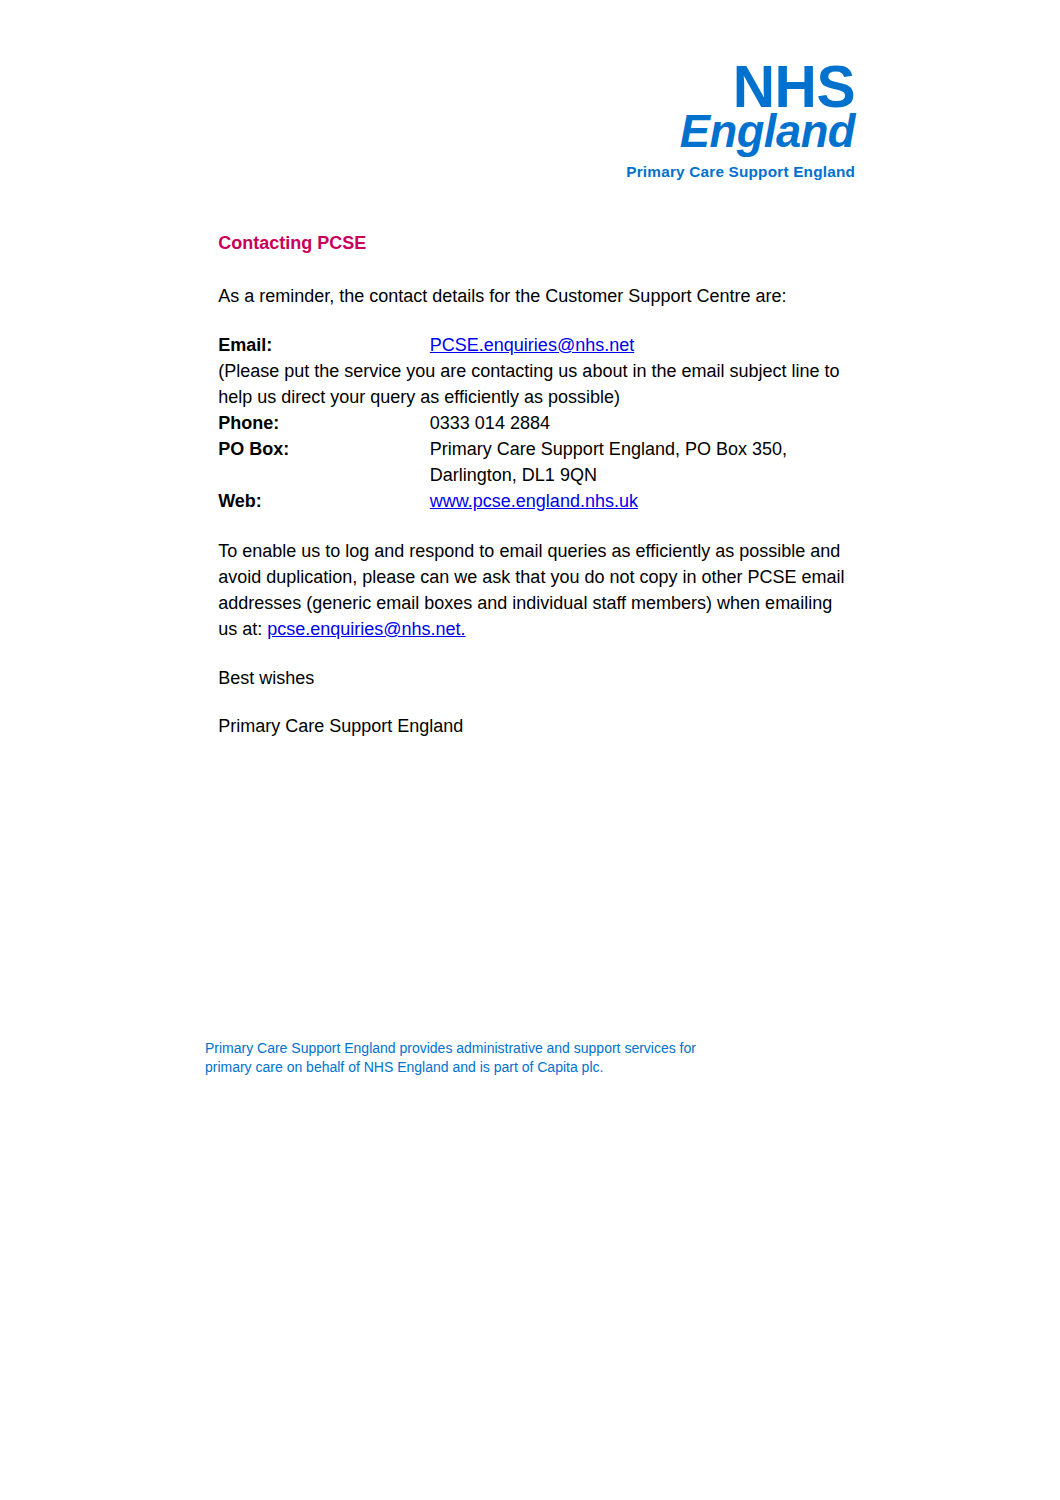NHS England
Primary Care Support England
Contacting PCSE
As a reminder, the contact details for the Customer Support Centre are:
| Email: | PCSE.enquiries@nhs.net |
| (Please put the service you are contacting us about in the email subject line to help us direct your query as efficiently as possible) |
| Phone: | 0333 014 2884 |
| PO Box: | Primary Care Support England, PO Box 350, Darlington, DL1 9QN |
| Web: | www.pcse.england.nhs.uk |
To enable us to log and respond to email queries as efficiently as possible and avoid duplication, please can we ask that you do not copy in other PCSE email addresses (generic email boxes and individual staff members) when emailing us at: pcse.enquiries@nhs.net.
Best wishes
Primary Care Support England
Primary Care Support England provides administrative and support services for
primary care on behalf of NHS England and is part of Capita plc.